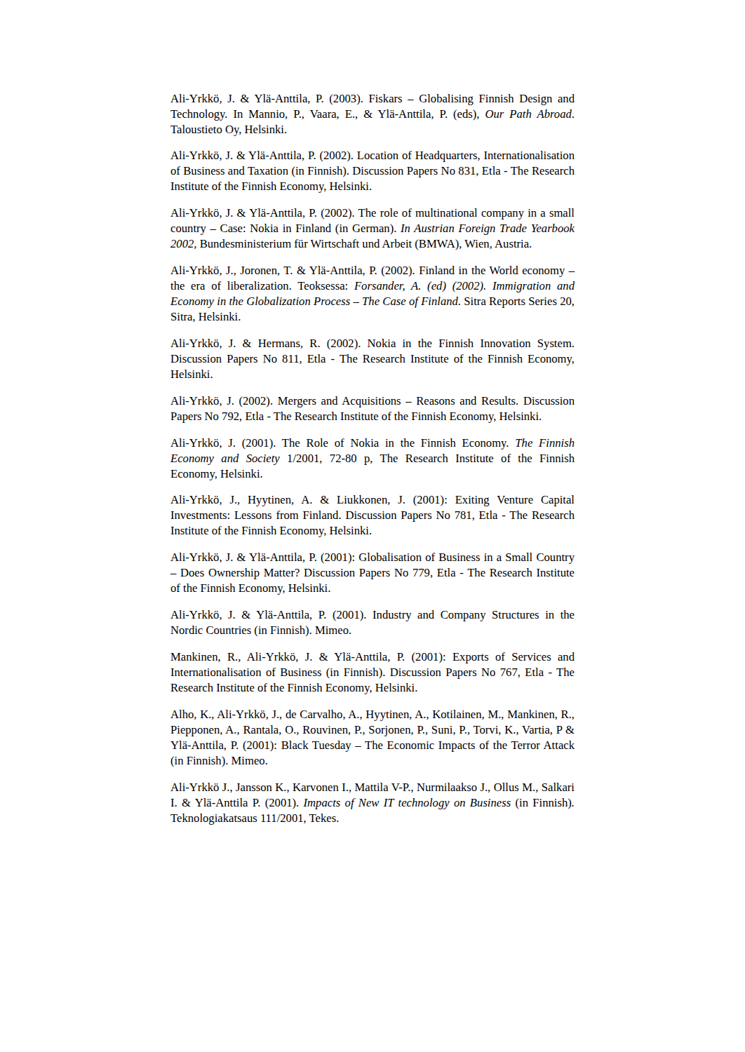Ali-Yrkkö, J. & Ylä-Anttila, P. (2003). Fiskars – Globalising Finnish Design and Technology. In Mannio, P., Vaara, E., & Ylä-Anttila, P. (eds), Our Path Abroad. Taloustieto Oy, Helsinki.
Ali-Yrkkö, J. & Ylä-Anttila, P. (2002). Location of Headquarters, Internationalisation of Business and Taxation (in Finnish). Discussion Papers No 831, Etla - The Research Institute of the Finnish Economy, Helsinki.
Ali-Yrkkö, J. & Ylä-Anttila, P. (2002). The role of multinational company in a small country – Case: Nokia in Finland (in German). In Austrian Foreign Trade Yearbook 2002, Bundesministerium für Wirtschaft und Arbeit (BMWA), Wien, Austria.
Ali-Yrkkö, J., Joronen, T. & Ylä-Anttila, P. (2002). Finland in the World economy – the era of liberalization. Teoksessa: Forsander, A. (ed) (2002). Immigration and Economy in the Globalization Process – The Case of Finland. Sitra Reports Series 20, Sitra, Helsinki.
Ali-Yrkkö, J. & Hermans, R. (2002). Nokia in the Finnish Innovation System. Discussion Papers No 811, Etla - The Research Institute of the Finnish Economy, Helsinki.
Ali-Yrkkö, J. (2002). Mergers and Acquisitions – Reasons and Results. Discussion Papers No 792, Etla - The Research Institute of the Finnish Economy, Helsinki.
Ali-Yrkkö, J. (2001). The Role of Nokia in the Finnish Economy. The Finnish Economy and Society 1/2001, 72-80 p, The Research Institute of the Finnish Economy, Helsinki.
Ali-Yrkkö, J., Hyytinen, A. & Liukkonen, J. (2001): Exiting Venture Capital Investments: Lessons from Finland. Discussion Papers No 781, Etla - The Research Institute of the Finnish Economy, Helsinki.
Ali-Yrkkö, J. & Ylä-Anttila, P. (2001): Globalisation of Business in a Small Country – Does Ownership Matter? Discussion Papers No 779, Etla - The Research Institute of the Finnish Economy, Helsinki.
Ali-Yrkkö, J. & Ylä-Anttila, P. (2001). Industry and Company Structures in the Nordic Countries (in Finnish). Mimeo.
Mankinen, R., Ali-Yrkkö, J. & Ylä-Anttila, P. (2001): Exports of Services and Internationalisation of Business (in Finnish). Discussion Papers No 767, Etla - The Research Institute of the Finnish Economy, Helsinki.
Alho, K., Ali-Yrkkö, J., de Carvalho, A., Hyytinen, A., Kotilainen, M., Mankinen, R., Piepponen, A., Rantala, O., Rouvinen, P., Sorjonen, P., Suni, P., Torvi, K., Vartia, P & Ylä-Anttila, P. (2001): Black Tuesday – The Economic Impacts of the Terror Attack (in Finnish). Mimeo.
Ali-Yrkkö J., Jansson K., Karvonen I., Mattila V-P., Nurmilaakso J., Ollus M., Salkari I. & Ylä-Anttila P. (2001). Impacts of New IT technology on Business (in Finnish). Teknologiakatsaus 111/2001, Tekes.